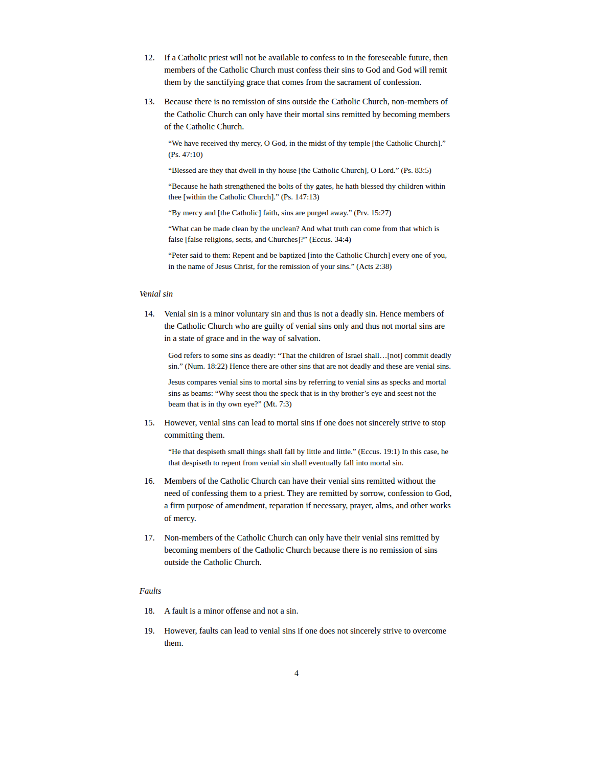12. If a Catholic priest will not be available to confess to in the foreseeable future, then members of the Catholic Church must confess their sins to God and God will remit them by the sanctifying grace that comes from the sacrament of confession.
13. Because there is no remission of sins outside the Catholic Church, non-members of the Catholic Church can only have their mortal sins remitted by becoming members of the Catholic Church.
“We have received thy mercy, O God, in the midst of thy temple [the Catholic Church].” (Ps. 47:10)
“Blessed are they that dwell in thy house [the Catholic Church], O Lord.” (Ps. 83:5)
“Because he hath strengthened the bolts of thy gates, he hath blessed thy children within thee [within the Catholic Church].” (Ps. 147:13)
“By mercy and [the Catholic] faith, sins are purged away.” (Prv. 15:27)
“What can be made clean by the unclean? And what truth can come from that which is false [false religions, sects, and Churches]?” (Eccus. 34:4)
“Peter said to them: Repent and be baptized [into the Catholic Church] every one of you, in the name of Jesus Christ, for the remission of your sins.” (Acts 2:38)
Venial sin
14. Venial sin is a minor voluntary sin and thus is not a deadly sin. Hence members of the Catholic Church who are guilty of venial sins only and thus not mortal sins are in a state of grace and in the way of salvation.
God refers to some sins as deadly: “That the children of Israel shall…[not] commit deadly sin.” (Num. 18:22) Hence there are other sins that are not deadly and these are venial sins.
Jesus compares venial sins to mortal sins by referring to venial sins as specks and mortal sins as beams: “Why seest thou the speck that is in thy brother’s eye and seest not the beam that is in thy own eye?” (Mt. 7:3)
15. However, venial sins can lead to mortal sins if one does not sincerely strive to stop committing them.
“He that despiseth small things shall fall by little and little.” (Eccus. 19:1) In this case, he that despiseth to repent from venial sin shall eventually fall into mortal sin.
16. Members of the Catholic Church can have their venial sins remitted without the need of confessing them to a priest. They are remitted by sorrow, confession to God, a firm purpose of amendment, reparation if necessary, prayer, alms, and other works of mercy.
17. Non-members of the Catholic Church can only have their venial sins remitted by becoming members of the Catholic Church because there is no remission of sins outside the Catholic Church.
Faults
18. A fault is a minor offense and not a sin.
19. However, faults can lead to venial sins if one does not sincerely strive to overcome them.
4